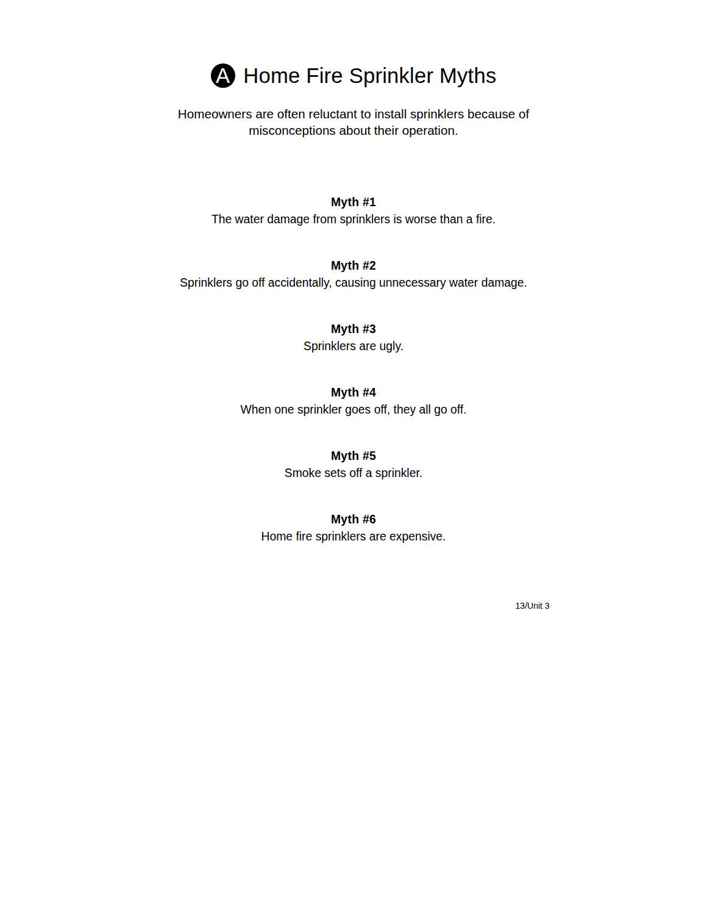A
Home Fire Sprinkler Myths
Homeowners are often reluctant to install sprinklers because of misconceptions about their operation.
Myth #1
The water damage from sprinklers is worse than a fire.
Myth #2
Sprinklers go off accidentally, causing unnecessary water damage.
Myth #3
Sprinklers are ugly.
Myth #4
When one sprinkler goes off, they all go off.
Myth #5
Smoke sets off a sprinkler.
Myth #6
Home fire sprinklers are expensive.
13/Unit 3